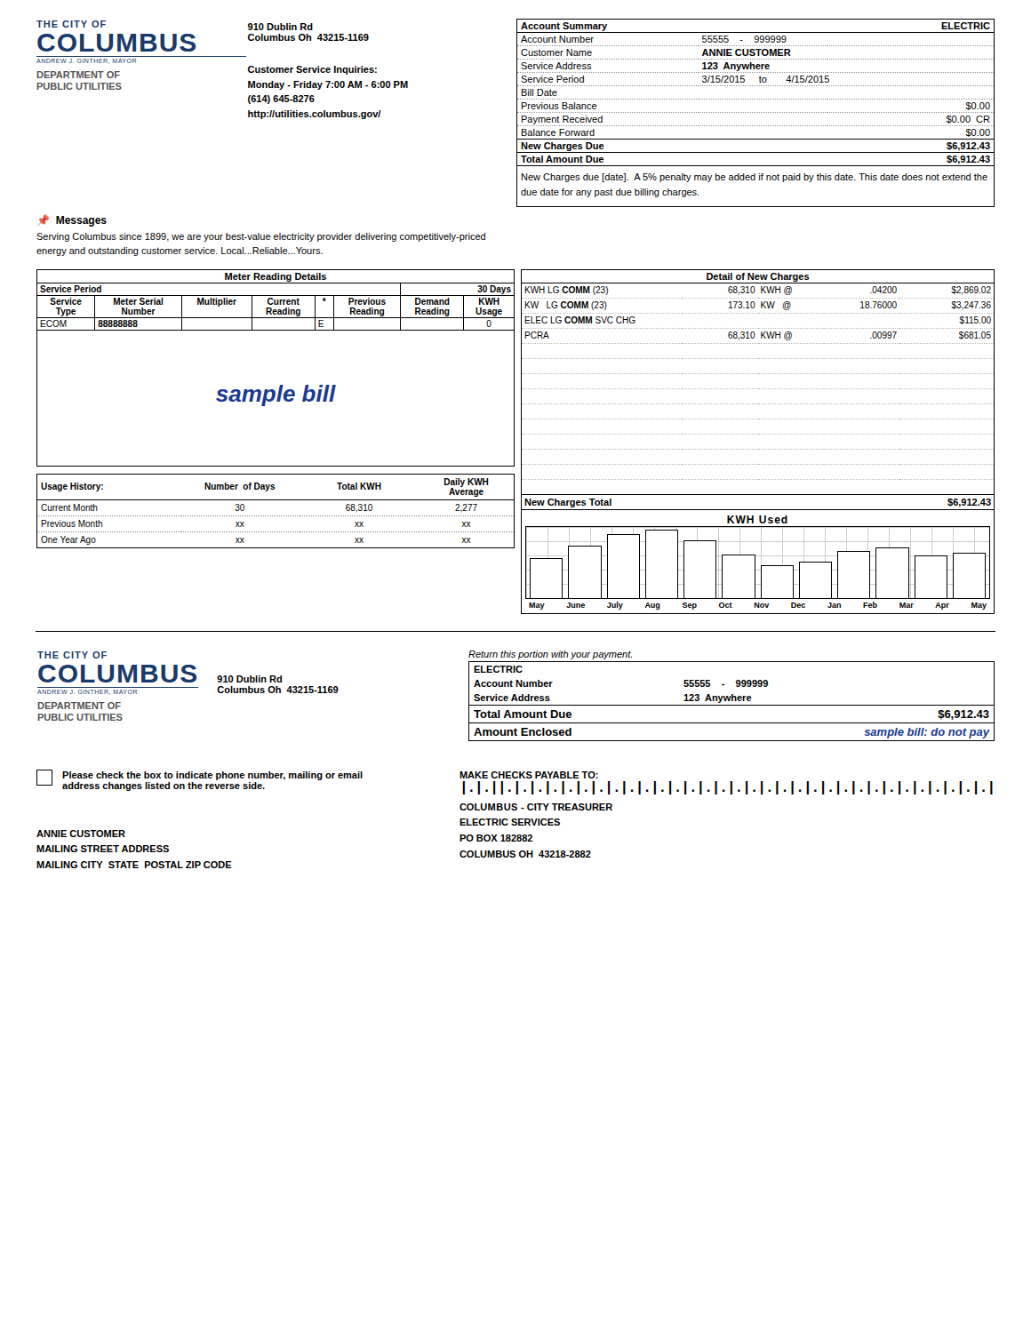| THE CITY OF COLUMBUS ANDREW J. GINTHER, MAYOR DEPARTMENT OF PUBLIC UTILITIES | 910 Dublin Rd Columbus Oh 43215-1169 Customer Service Inquiries: Monday - Friday 7:00 AM - 6:00 PM (614) 645-8276 http://utilities.columbus.gov/ | / Account Summary / ELECTRIC / / Account Number / 55555 - 999999 / / Customer Name / ANNIE CUSTOMER / / Service Address / 123 Anywhere / / Service Period / 3/15/2015 to 4/15/2015 / / Bill Date / / / Previous Balance / $0.00 / / Payment Received / $0.00 CR / / Balance Forward / $0.00 / / New Charges Due / $6,912.43 / / Total Amount Due / $6,912.43 / / New Charges due [date]. A 5% penalty may be added if not paid by this date. This date does not extend the due date for any past due billing charges. / |
| 📌 Messages Serving Columbus since 1899, we are your best-value electricity provider delivering competitively-priced energy and outstanding customer service. Local...Reliable...Yours. | |
| / Meter Reading Details / / Service Period / 30 Days / / Service Type / Meter Serial Number / Multiplier / Current Reading / * / Previous Reading / Demand Reading / KWH Usage / / ECOM / 88888888 / / / E / / / 0 / / sample bill / / Usage History: / Number of Days / Total KWH / Daily KWH Average / / Current Month / 30 / 68,310 / 2,277 / / Previous Month / xx / xx / xx / / One Year Ago / xx / xx / xx / | / Detail of New Charges / / KWH LG COMM (23) / 68,310 / KWH @ / .04200 / $2,869.02 / / KW LG COMM (23) / 173.10 / KW @ / 18.76000 / $3,247.36 / / ELEC LG COMM SVC CHG / $115.00 / / PCRA / 68,310 / KWH @ / .00997 / $681.05 / / New Charges Total / $6,912.43 / KWH Used May June July Aug Sep Oct Nov Dec Jan Feb Mar Apr May |
| / THE CITY OF COLUMBUS ANDREW J. GINTHER, MAYOR DEPARTMENT OF PUBLIC UTILITIES / 910 Dublin Rd Columbus Oh 43215-1169 / | Return this portion with your payment. / ELECTRIC / / Account Number / 55555 - 999999 / / Service Address / 123 Anywhere / / Total Amount Due / $6,912.43 / / Amount Enclosed / sample bill: do not pay / |
| Please check the box to indicate phone number, mailing or email address changes listed on the reverse side. ANNIE CUSTOMER MAILING STREET ADDRESS MAILING CITY STATE POSTAL ZIP CODE | MAKE CHECKS PAYABLE TO: /././/././././././././././././././././././././././././././././././././ COL UMBUS - CITY TREASURER ELECTRIC SERVICES PO BOX 182882 COLUMBUS OH 43218-2882 |